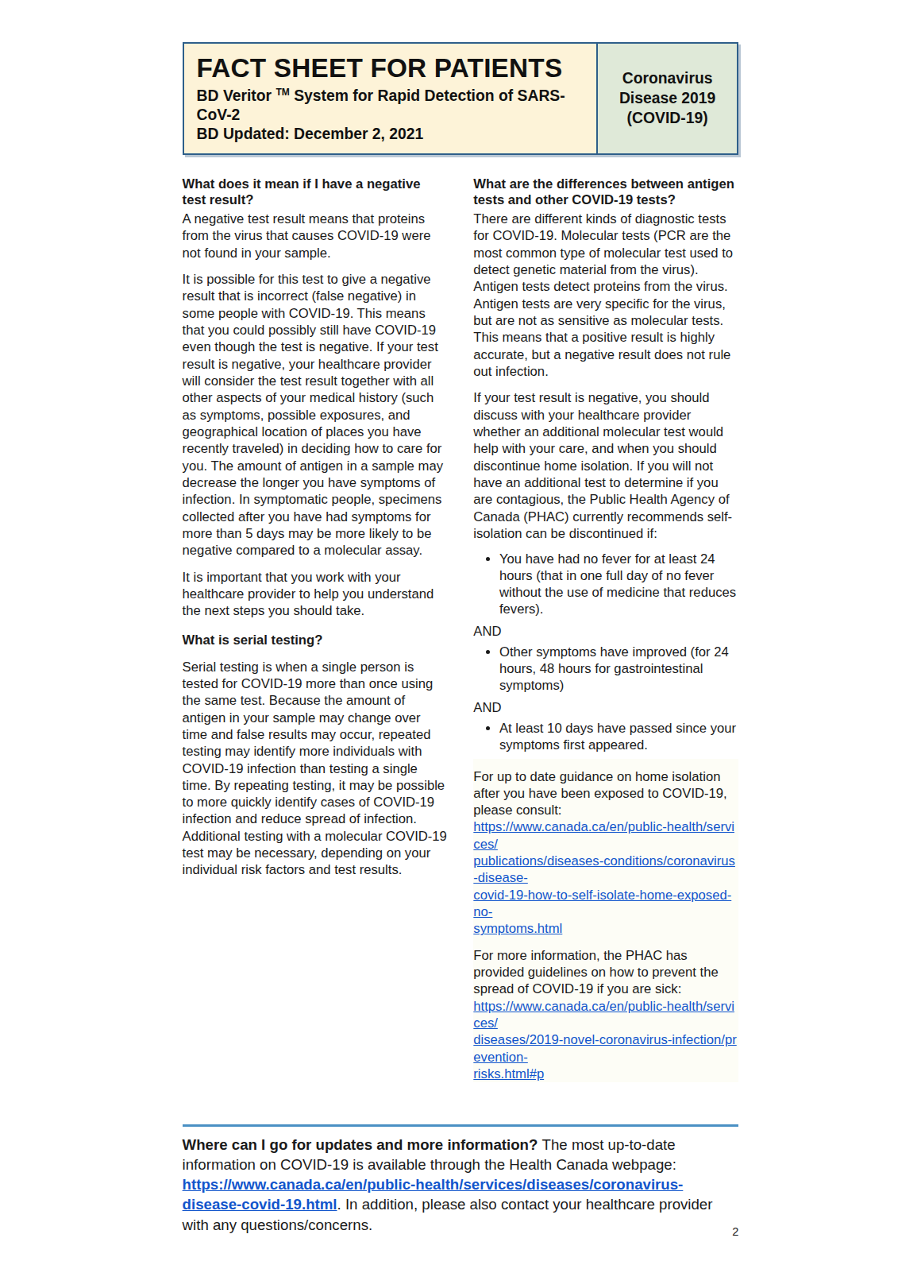FACT SHEET FOR PATIENTS
BD Veritor TM System for Rapid Detection of SARS-CoV-2
BD Updated: December 2, 2021
Coronavirus
Disease 2019
(COVID-19)
What does it mean if I have a negative test result?
A negative test result means that proteins from the virus that causes COVID-19 were not found in your sample.
It is possible for this test to give a negative result that is incorrect (false negative) in some people with COVID-19. This means that you could possibly still have COVID-19 even though the test is negative. If your test result is negative, your healthcare provider will consider the test result together with all other aspects of your medical history (such as symptoms, possible exposures, and geographical location of places you have recently traveled) in deciding how to care for you. The amount of antigen in a sample may decrease the longer you have symptoms of infection. In symptomatic people, specimens collected after you have had symptoms for more than 5 days may be more likely to be negative compared to a molecular assay.
It is important that you work with your healthcare provider to help you understand the next steps you should take.
What is serial testing?
Serial testing is when a single person is tested for COVID-19 more than once using the same test. Because the amount of antigen in your sample may change over time and false results may occur, repeated testing may identify more individuals with COVID-19 infection than testing a single time. By repeating testing, it may be possible to more quickly identify cases of COVID-19 infection and reduce spread of infection. Additional testing with a molecular COVID-19 test may be necessary, depending on your individual risk factors and test results.
What are the differences between antigen tests and other COVID-19 tests?
There are different kinds of diagnostic tests for COVID-19. Molecular tests (PCR are the most common type of molecular test used to detect genetic material from the virus). Antigen tests detect proteins from the virus. Antigen tests are very specific for the virus, but are not as sensitive as molecular tests. This means that a positive result is highly accurate, but a negative result does not rule out infection.
If your test result is negative, you should discuss with your healthcare provider whether an additional molecular test would help with your care, and when you should discontinue home isolation. If you will not have an additional test to determine if you are contagious, the Public Health Agency of Canada (PHAC) currently recommends self-isolation can be discontinued if:
You have had no fever for at least 24 hours (that in one full day of no fever without the use of medicine that reduces fevers).
AND
Other symptoms have improved (for 24 hours, 48 hours for gastrointestinal symptoms)
AND
At least 10 days have passed since your symptoms first appeared.
For up to date guidance on home isolation after you have been exposed to COVID-19, please consult:
https://www.canada.ca/en/public-health/services/
publications/diseases-conditions/coronavirus-disease-
covid-19-how-to-self-isolate-home-exposed-no-
symptoms.html
For more information, the PHAC has provided guidelines on how to prevent the spread of COVID-19 if you are sick:
https://www.canada.ca/en/public-health/services/
diseases/2019-novel-coronavirus-infection/prevention-
risks.html#p
Where can I go for updates and more information? The most up-to-date information on COVID-19 is available through the Health Canada webpage: https://www.canada.ca/en/public-health/services/diseases/coronavirus-disease-covid-19.html. In addition, please also contact your healthcare provider with any questions/concerns.
2